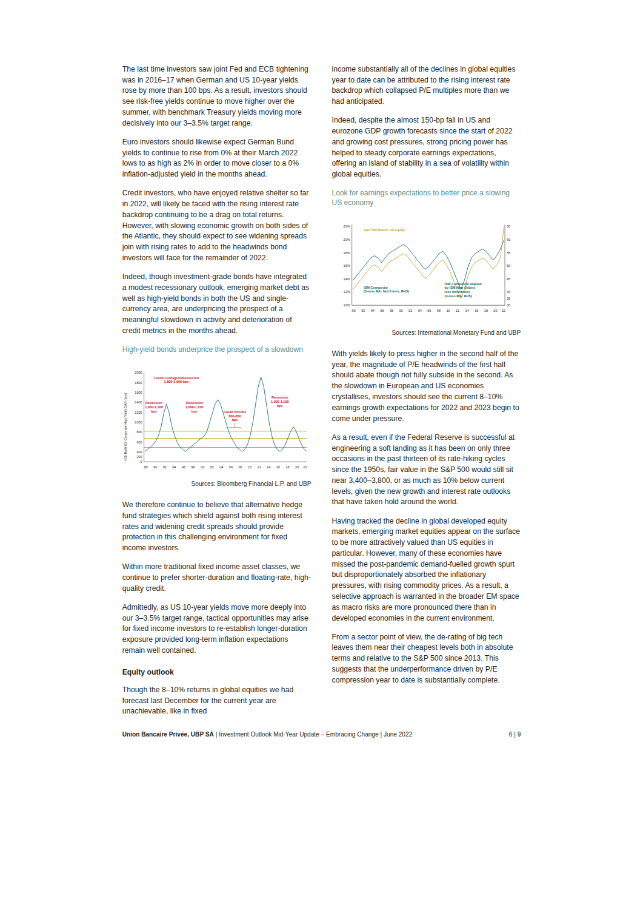The last time investors saw joint Fed and ECB tightening was in 2016–17 when German and US 10-year yields rose by more than 100 bps. As a result, investors should see risk-free yields continue to move higher over the summer, with benchmark Treasury yields moving more decisively into our 3–3.5% target range.
Euro investors should likewise expect German Bund yields to continue to rise from 0% at their March 2022 lows to as high as 2% in order to move closer to a 0% inflation-adjusted yield in the months ahead.
Credit investors, who have enjoyed relative shelter so far in 2022, will likely be faced with the rising interest rate backdrop continuing to be a drag on total returns. However, with slowing economic growth on both sides of the Atlantic, they should expect to see widening spreads join with rising rates to add to the headwinds bond investors will face for the remainder of 2022.
Indeed, though investment-grade bonds have integrated a modest recessionary outlook, emerging market debt as well as high-yield bonds in both the US and single-currency area, are underpricing the prospect of a meaningful slowdown in activity and deterioration of credit metrics in the months ahead.
High-yield bonds underprice the prospect of a slowdown
ICE BofA US Corporate High Yield OAS (bps) 2000 1800 1600 1400 1200 1000 800 600 400 200 0 Credit Contagion/Recession 1,800-2,000 bps Recession 1,000-1,100 bps Recession 1,000-1,100 bps Credit Shocks 800-850 bps Recession 1,000-1,100 bps 88 90 92 94 96 98 00 02 04 06 08 10 12 14 16 18 20 22
Sources: Bloomberg Financial L.P. and UBP
We therefore continue to believe that alternative hedge fund strategies which shield against both rising interest rates and widening credit spreads should provide protection in this challenging environment for fixed income investors.
Within more traditional fixed income asset classes, we continue to prefer shorter-duration and floating-rate, high-quality credit.
Admittedly, as US 10-year yields move more deeply into our 3–3.5% target range, tactical opportunities may arise for fixed income investors to re-establish longer-duration exposure provided long-term inflation expectations remain well contained.
Equity outlook
Though the 8–10% returns in global equities we had forecast last December for the current year are unachievable, like in fixed
income substantially all of the declines in global equities year to date can be attributed to the rising interest rate backdrop which collapsed P/E multiples more than we had anticipated.
Indeed, despite the almost 150-bp fall in US and eurozone GDP growth forecasts since the start of 2022 and growing cost pressures, strong pricing power has helped to steady corporate earnings expectations, offering an island of stability in a sea of volatility within global equities.
Look for earnings expectations to better price a slowing US economy
22% 20% 18% 16% 14% 12% 10% 65 60 55 50 45 40 35 30 S&P 500 Return on Equity ISM Composite (3-mos MA, fwd 9 mos, RHS) ISM Composite implied by ISM New Orders less Inventories (3-mos MA; RHS) 90 92 94 96 98 00 02 04 06 08 10 12 14 16 18 20 22
Sources: International Monetary Fund and UBP
With yields likely to press higher in the second half of the year, the magnitude of P/E headwinds of the first half should abate though not fully subside in the second. As the slowdown in European and US economies crystallises, investors should see the current 8–10% earnings growth expectations for 2022 and 2023 begin to come under pressure.
As a result, even if the Federal Reserve is successful at engineering a soft landing as it has been on only three occasions in the past thirteen of its rate-hiking cycles since the 1950s, fair value in the S&P 500 would still sit near 3,400–3,800, or as much as 10% below current levels, given the new growth and interest rate outlooks that have taken hold around the world.
Having tracked the decline in global developed equity markets, emerging market equities appear on the surface to be more attractively valued than US equities in particular. However, many of these economies have missed the post-pandemic demand-fuelled growth spurt but disproportionately absorbed the inflationary pressures, with rising commodity prices. As a result, a selective approach is warranted in the broader EM space as macro risks are more pronounced there than in developed economies in the current environment.
From a sector point of view, the de-rating of big tech leaves them near their cheapest levels both in absolute terms and relative to the S&P 500 since 2013. This suggests that the underperformance driven by P/E compression year to date is substantially complete.
Union Bancaire Privée, UBP SA | Investment Outlook Mid-Year Update – Embracing Change | June 2022
6 | 9